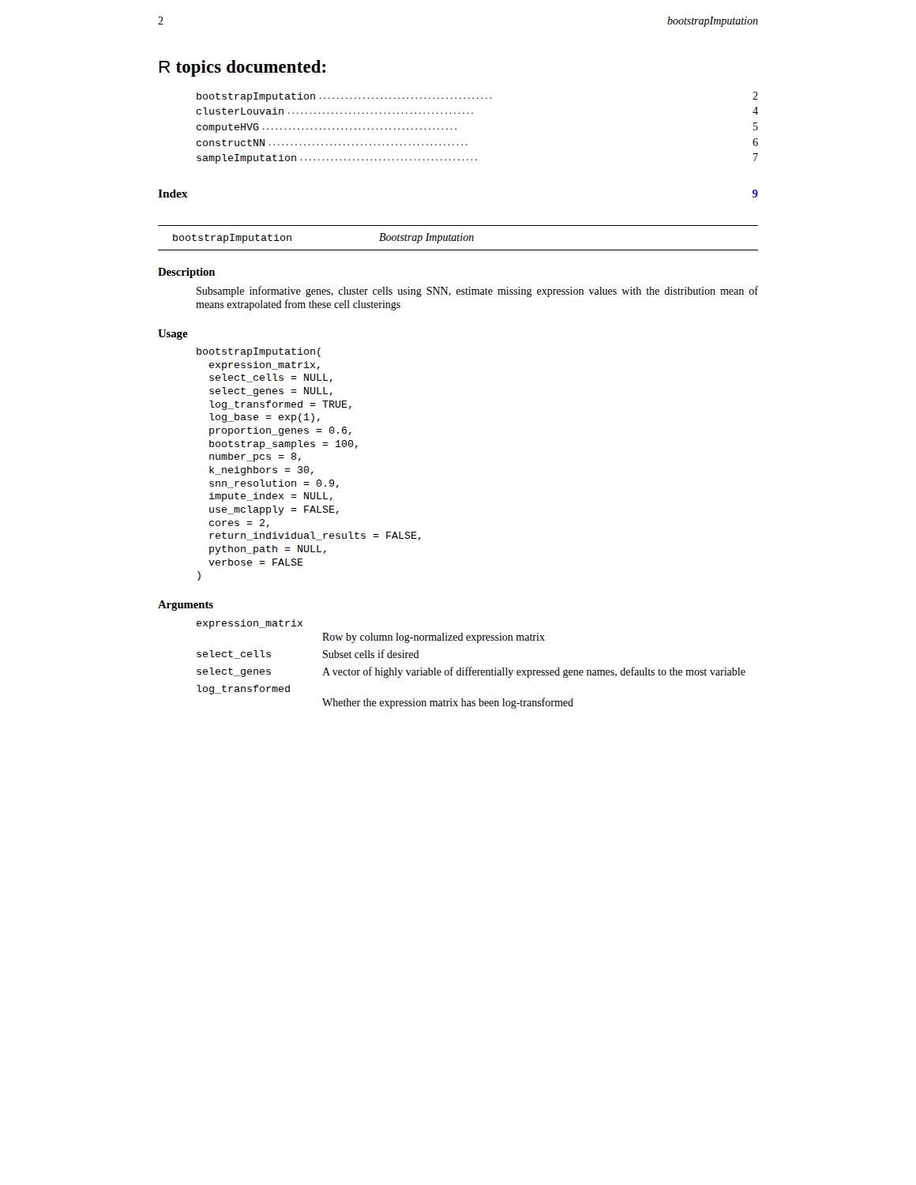2
bootstrapImputation
R topics documented:
bootstrapImputation........................................ 2
clusterLouvain........................................... 4
computeHVG............................................. 5
constructNN.............................................. 6
sampleImputation......................................... 7
Index 9
bootstrapImputation Bootstrap Imputation
Description
Subsample informative genes, cluster cells using SNN, estimate missing expression values with the distribution mean of means extrapolated from these cell clusterings
Usage
bootstrapImputation(
  expression_matrix,
  select_cells = NULL,
  select_genes = NULL,
  log_transformed = TRUE,
  log_base = exp(1),
  proportion_genes = 0.6,
  bootstrap_samples = 100,
  number_pcs = 8,
  k_neighbors = 30,
  snn_resolution = 0.9,
  impute_index = NULL,
  use_mclapply = FALSE,
  cores = 2,
  return_individual_results = FALSE,
  python_path = NULL,
  verbose = FALSE
)
Arguments
expression_matrix
Row by column log-normalized expression matrix
select_cells
Subset cells if desired
select_genes
A vector of highly variable of differentially expressed gene names, defaults to the most variable
log_transformed
Whether the expression matrix has been log-transformed